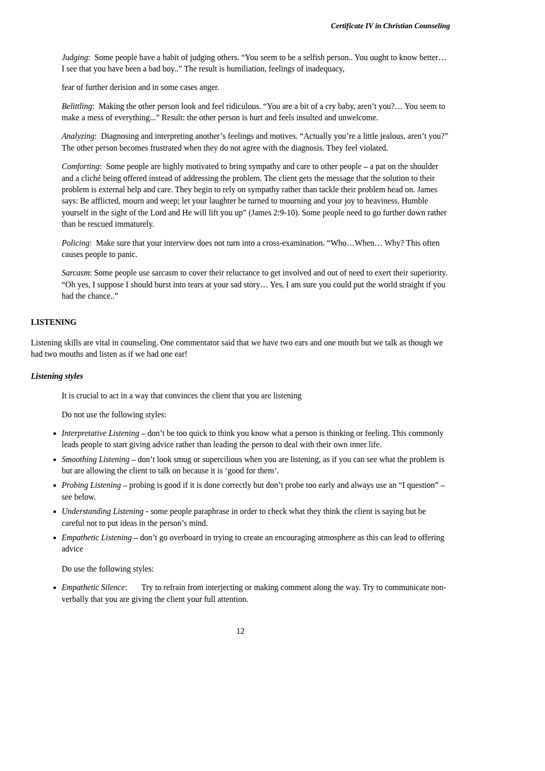Certificate IV in Christian Counseling
Judging: Some people have a habit of judging others. “You seem to be a selfish person.. You ought to know better… I see that you have been a bad boy..” The result is humiliation, feelings of inadequacy,
fear of further derision and in some cases anger.
Belittling: Making the other person look and feel ridiculous. “You are a bit of a cry baby, aren’t you?… You seem to make a mess of everything...” Result: the other person is hurt and feels insulted and unwelcome.
Analyzing: Diagnosing and interpreting another’s feelings and motives. “Actually you’re a little jealous, aren’t you?” The other person becomes frustrated when they do not agree with the diagnosis. They feel violated.
Comforting: Some people are highly motivated to bring sympathy and care to other people – a pat on the shoulder and a cliché being offered instead of addressing the problem. The client gets the message that the solution to their problem is external help and care. They begin to rely on sympathy rather than tackle their problem head on. James says: Be afflicted, mourn and weep; let your laughter be turned to mourning and your joy to heaviness. Humble yourself in the sight of the Lord and He will lift you up” (James 2:9-10). Some people need to go further down rather than be rescued immaturely.
Policing: Make sure that your interview does not turn into a cross-examination. “Who…When… Why? This often causes people to panic.
Sarcasm: Some people use sarcasm to cover their reluctance to get involved and out of need to exert their superiority. “Oh yes, I suppose I should burst into tears at your sad story… Yes, I am sure you could put the world straight if you had the chance..”
LISTENING
Listening skills are vital in counseling. One commentator said that we have two ears and one mouth but we talk as though we had two mouths and listen as if we had one ear!
Listening styles
It is crucial to act in a way that convinces the client that you are listening
Do not use the following styles:
Interpretative Listening – don’t be too quick to think you know what a person is thinking or feeling. This commonly leads people to start giving advice rather than leading the person to deal with their own inner life.
Smoothing Listening – don’t look smug or supercilious when you are listening, as if you can see what the problem is but are allowing the client to talk on because it is ‘good for them’.
Probing Listening – probing is good if it is done correctly but don’t probe too early and always use an “I question” – see below.
Understanding Listening - some people paraphrase in order to check what they think the client is saying but be careful not to put ideas in the person’s mind.
Empathetic Listening – don’t go overboard in trying to create an encouraging atmosphere as this can lead to offering advice
Do use the following styles:
Empathetic Silence: Try to refrain from interjecting or making comment along the way. Try to communicate non-verbally that you are giving the client your full attention.
12